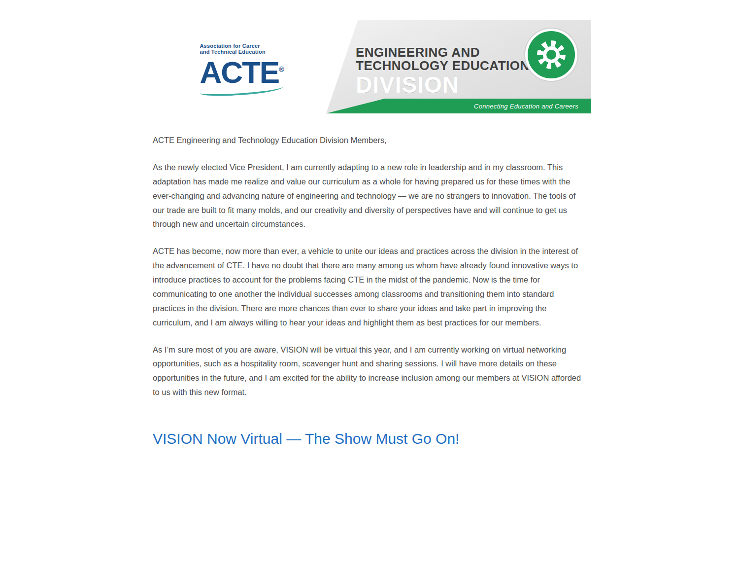Association for Career
and Technical Education
ACTE®
Engineering and
Technology Education
Division
Connecting Education and Careers
ACTE Engineering and Technology Education Division Members,
As the newly elected Vice President, I am currently adapting to a new role in leadership and in my classroom. This adaptation has made me realize and value our curriculum as a whole for having prepared us for these times with the ever-changing and advancing nature of engineering and technology — we are no strangers to innovation. The tools of our trade are built to fit many molds, and our creativity and diversity of perspectives have and will continue to get us through new and uncertain circumstances.
ACTE has become, now more than ever, a vehicle to unite our ideas and practices across the division in the interest of the advancement of CTE. I have no doubt that there are many among us whom have already found innovative ways to introduce practices to account for the problems facing CTE in the midst of the pandemic. Now is the time for communicating to one another the individual successes among classrooms and transitioning them into standard practices in the division. There are more chances than ever to share your ideas and take part in improving the curriculum, and I am always willing to hear your ideas and highlight them as best practices for our members.
As I’m sure most of you are aware, VISION will be virtual this year, and I am currently working on virtual networking opportunities, such as a hospitality room, scavenger hunt and sharing sessions. I will have more details on these opportunities in the future, and I am excited for the ability to increase inclusion among our members at VISION afforded to us with this new format.
VISION Now Virtual — The Show Must Go On!